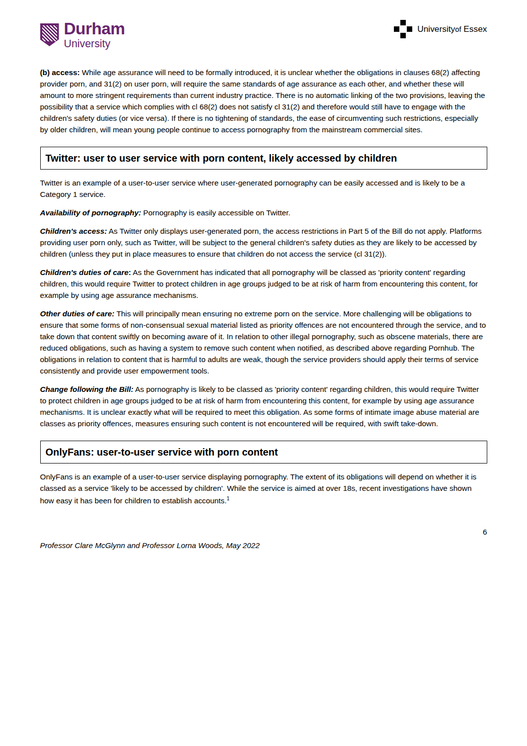Durham
University
Universityof Essex
(b) access: While age assurance will need to be formally introduced, it is unclear whether the obligations in clauses 68(2) affecting provider porn, and 31(2) on user porn, will require the same standards of age assurance as each other, and whether these will amount to more stringent requirements than current industry practice. There is no automatic linking of the two provisions, leaving the possibility that a service which complies with cl 68(2) does not satisfy cl 31(2) and therefore would still have to engage with the children's safety duties (or vice versa). If there is no tightening of standards, the ease of circumventing such restrictions, especially by older children, will mean young people continue to access pornography from the mainstream commercial sites.
Twitter: user to user service with porn content, likely accessed by children
Twitter is an example of a user-to-user service where user-generated pornography can be easily accessed and is likely to be a Category 1 service.
Availability of pornography: Pornography is easily accessible on Twitter.
Children's access: As Twitter only displays user-generated porn, the access restrictions in Part 5 of the Bill do not apply. Platforms providing user porn only, such as Twitter, will be subject to the general children's safety duties as they are likely to be accessed by children (unless they put in place measures to ensure that children do not access the service (cl 31(2)).
Children's duties of care: As the Government has indicated that all pornography will be classed as 'priority content' regarding children, this would require Twitter to protect children in age groups judged to be at risk of harm from encountering this content, for example by using age assurance mechanisms.
Other duties of care: This will principally mean ensuring no extreme porn on the service. More challenging will be obligations to ensure that some forms of non-consensual sexual material listed as priority offences are not encountered through the service, and to take down that content swiftly on becoming aware of it. In relation to other illegal pornography, such as obscene materials, there are reduced obligations, such as having a system to remove such content when notified, as described above regarding Pornhub. The obligations in relation to content that is harmful to adults are weak, though the service providers should apply their terms of service consistently and provide user empowerment tools.
Change following the Bill: As pornography is likely to be classed as 'priority content' regarding children, this would require Twitter to protect children in age groups judged to be at risk of harm from encountering this content, for example by using age assurance mechanisms. It is unclear exactly what will be required to meet this obligation. As some forms of intimate image abuse material are classes as priority offences, measures ensuring such content is not encountered will be required, with swift take-down.
OnlyFans: user-to-user service with porn content
OnlyFans is an example of a user-to-user service displaying pornography. The extent of its obligations will depend on whether it is classed as a service 'likely to be accessed by children'. While the service is aimed at over 18s, recent investigations have shown how easy it has been for children to establish accounts.1
6
Professor Clare McGlynn and Professor Lorna Woods, May 2022